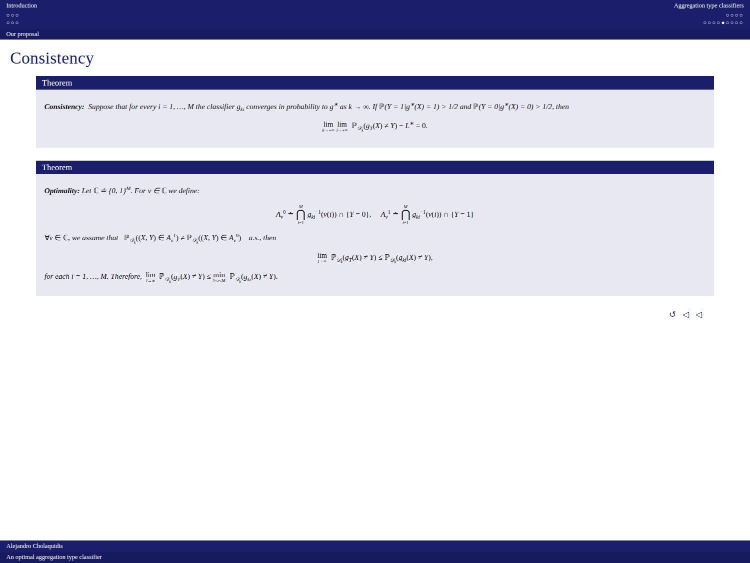Introduction
○○○
○○○
Aggregation type classifiers
○○○○
○○○○●○○○○
Our proposal
Consistency
Theorem
Consistency: Suppose that for every i = 1, …, M the classifier gki converges in probability to g∗ as k → ∞. If ℙ(Y = 1|g∗(X) = 1) > 1/2 and ℙ(Y = 0|g∗(X) = 0) > 1/2, then
lim k→+∞ lim l→+∞ ℙ𝒟k(gT(X) ≠ Y) − L∗ = 0.
Theorem
Optimality: Let ℂ ≐ {0, 1}M. For ν ∈ ℂ we define:
Aν0 ≐ M⋂i=1 gki−1(ν(i)) ∩ {Y = 0}, Aν1 ≐ M⋂i=1 gki−1(ν(i)) ∩ {Y = 1}
∀ν ∈ ℂ, we assume that ℙ𝒟k((X, Y) ∈ Aν1) ≠ ℙ𝒟k((X, Y) ∈ Aν0) a.s., then
lim l→∞ ℙ𝒟k(gT(X) ≠ Y) ≤ ℙ𝒟k(gki(X) ≠ Y),
for each i = 1, …, M. Therefore, lim l→∞ ℙ𝒟k(gT(X) ≠ Y) ≤ min 1≤i≤M ℙ𝒟k(gki(X) ≠ Y).
↺ ◁ ◁
Alejandro Cholaquidis
An optimal aggregation type classifier